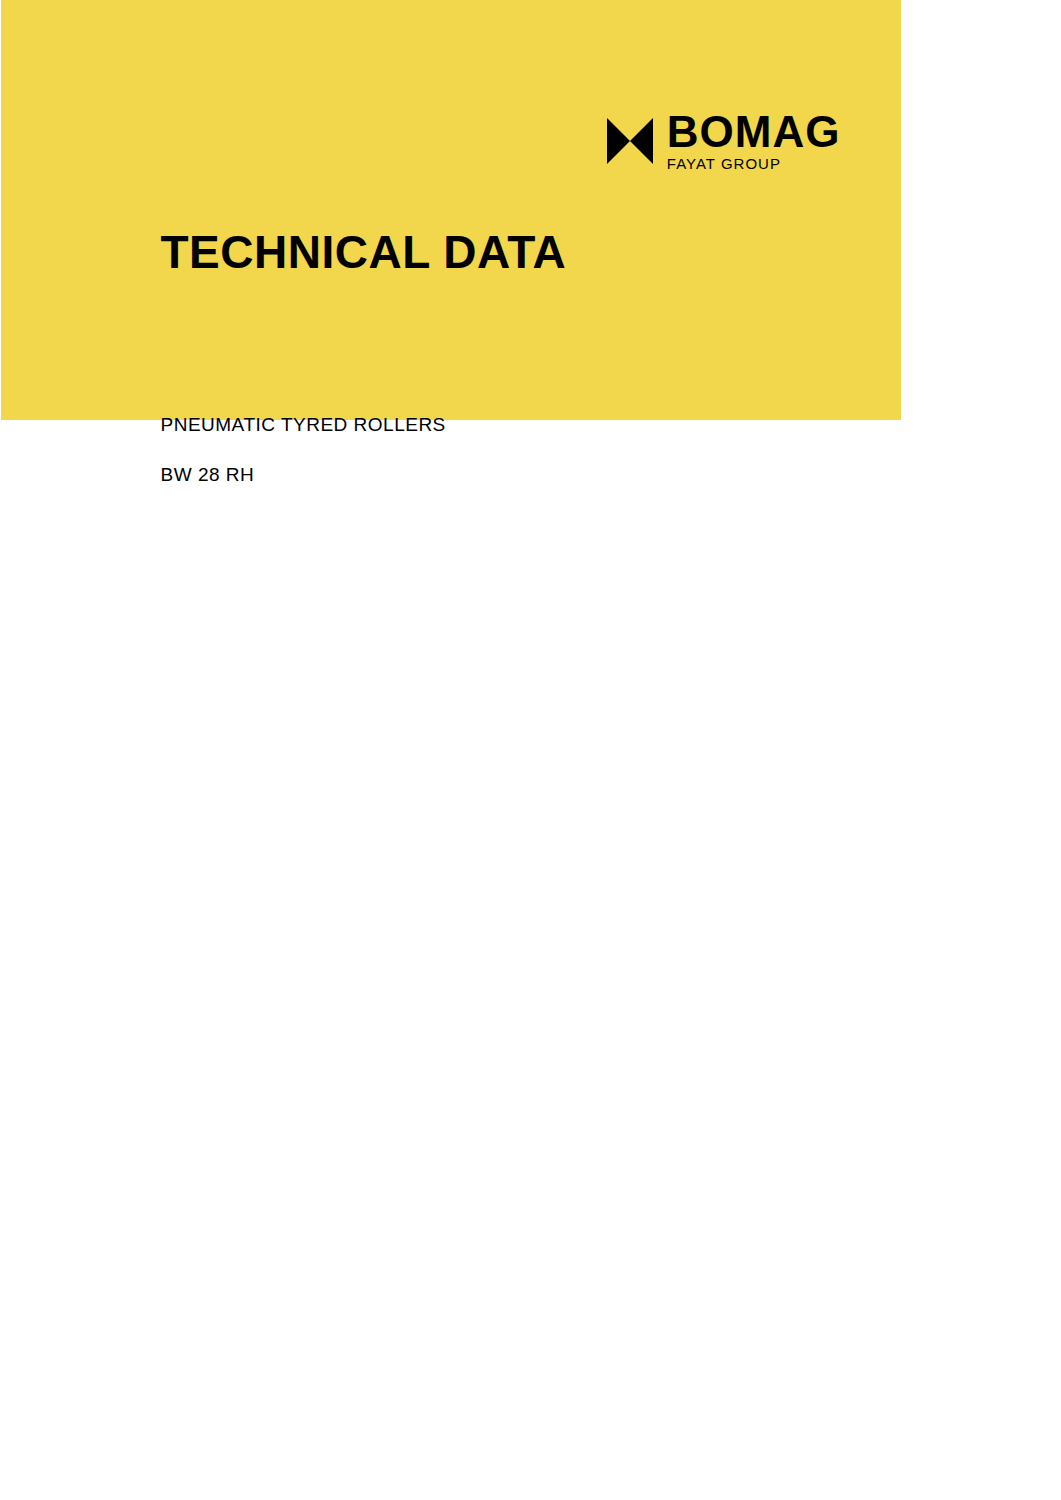BOMAG FAYAT GROUP
TECHNICAL DATA
PNEUMATIC TYRED ROLLERS
BW 28 RH